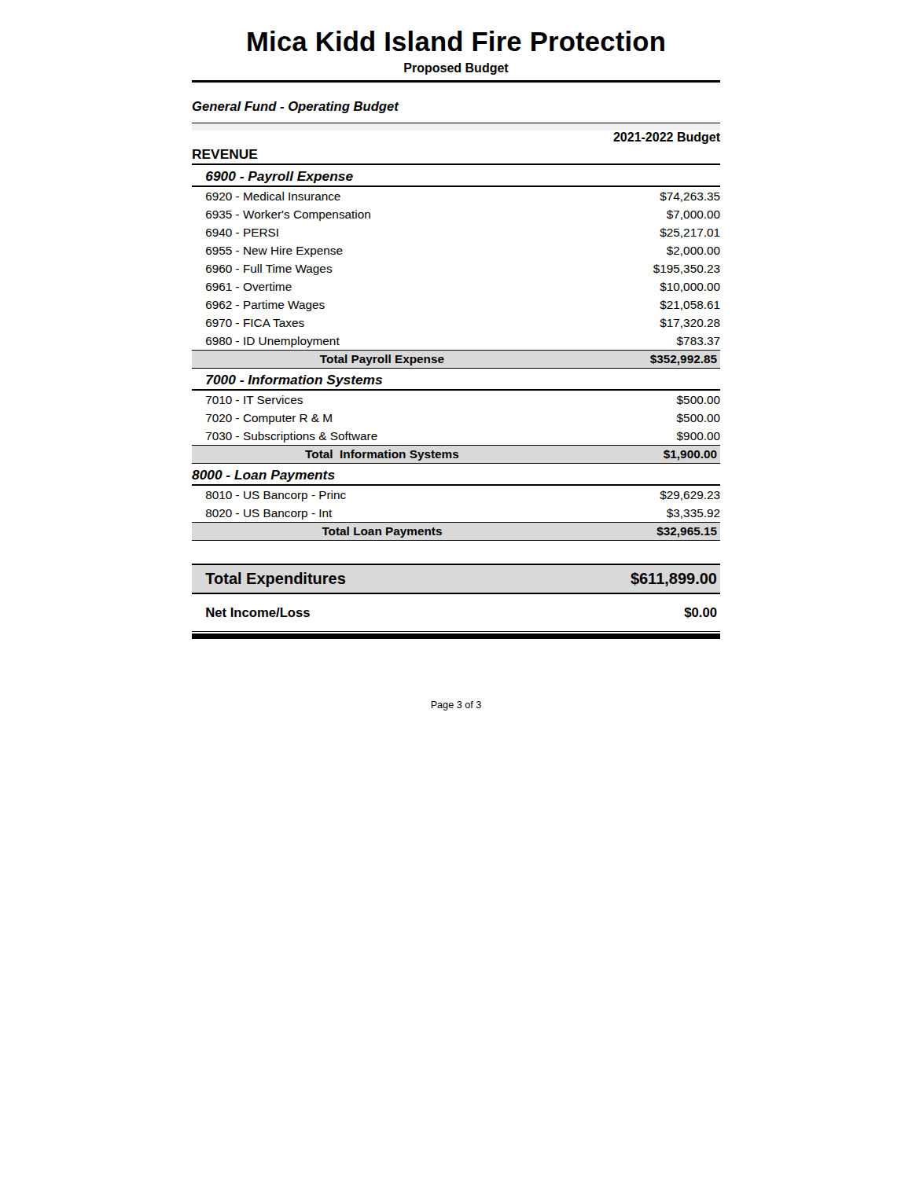Mica Kidd Island Fire Protection
Proposed Budget
General Fund - Operating Budget
| | 2021-2022 Budget |
| REVENUE |
| 6900 - Payroll Expense | |
| 6920 - Medical Insurance | $74,263.35 |
| 6935 - Worker's Compensation | $7,000.00 |
| 6940 - PERSI | $25,217.01 |
| 6955 - New Hire Expense | $2,000.00 |
| 6960 - Full Time Wages | $195,350.23 |
| 6961 - Overtime | $10,000.00 |
| 6962 - Partime Wages | $21,058.61 |
| 6970 - FICA Taxes | $17,320.28 |
| 6980 - ID Unemployment | $783.37 |
| Total Payroll Expense | $352,992.85 |
| 7000 - Information Systems | |
| 7010 - IT Services | $500.00 |
| 7020 - Computer R & M | $500.00 |
| 7030 - Subscriptions & Software | $900.00 |
| Total Information Systems | $1,900.00 |
| 8000 - Loan Payments | |
| 8010 - US Bancorp - Princ | $29,629.23 |
| 8020 - US Bancorp - Int | $3,335.92 |
| Total Loan Payments | $32,965.15 |
| Total Expenditures | $611,899.00 |
| Net Income/Loss | $0.00 |
Page 3 of 3